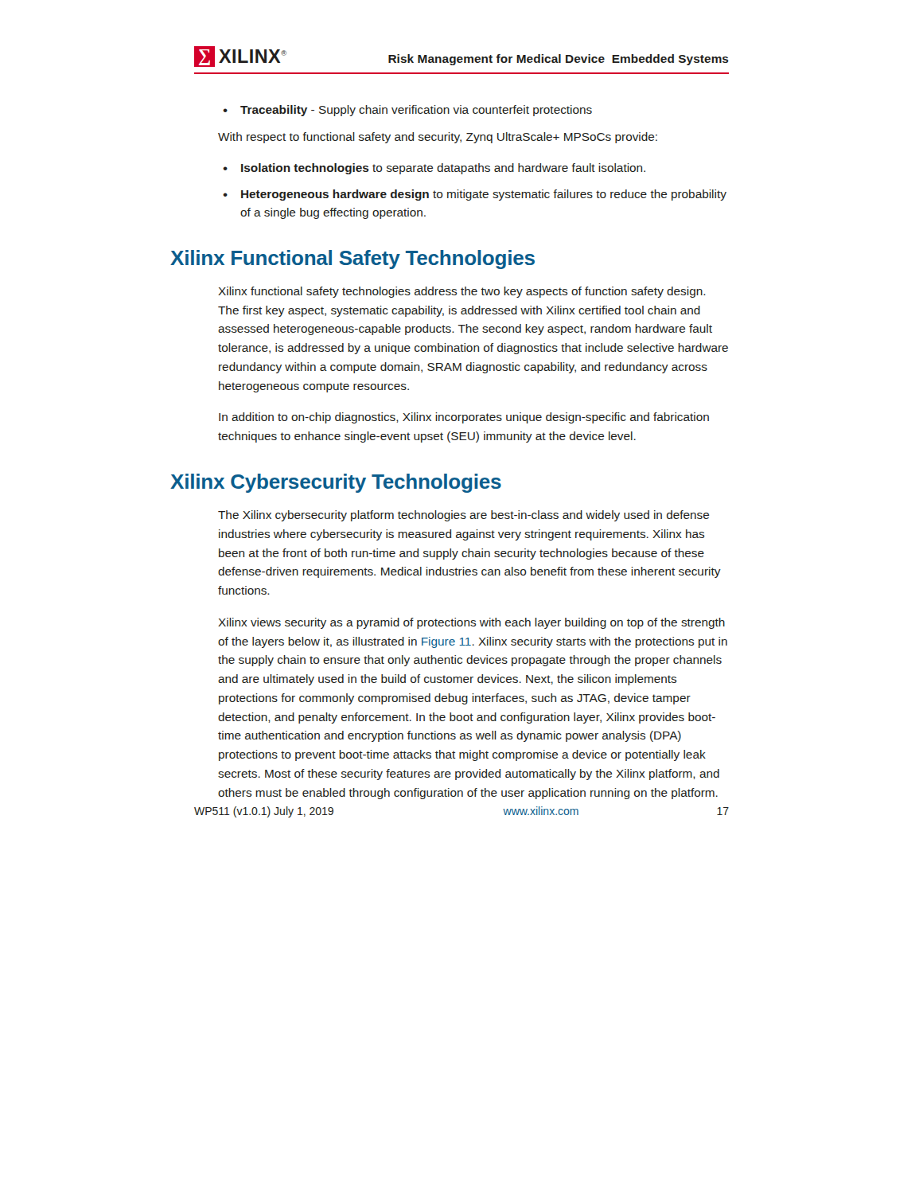∑
XILINX®
Risk Management for Medical Device Embedded Systems
Traceability - Supply chain verification via counterfeit protections
With respect to functional safety and security, Zynq UltraScale+ MPSoCs provide:
Isolation technologies to separate datapaths and hardware fault isolation.
Heterogeneous hardware design to mitigate systematic failures to reduce the probability of a single bug effecting operation.
Xilinx Functional Safety Technologies
Xilinx functional safety technologies address the two key aspects of function safety design. The first key aspect, systematic capability, is addressed with Xilinx certified tool chain and assessed heterogeneous-capable products. The second key aspect, random hardware fault tolerance, is addressed by a unique combination of diagnostics that include selective hardware redundancy within a compute domain, SRAM diagnostic capability, and redundancy across heterogeneous compute resources.
In addition to on-chip diagnostics, Xilinx incorporates unique design-specific and fabrication techniques to enhance single-event upset (SEU) immunity at the device level.
Xilinx Cybersecurity Technologies
The Xilinx cybersecurity platform technologies are best-in-class and widely used in defense industries where cybersecurity is measured against very stringent requirements. Xilinx has been at the front of both run-time and supply chain security technologies because of these defense-driven requirements. Medical industries can also benefit from these inherent security functions.
Xilinx views security as a pyramid of protections with each layer building on top of the strength of the layers below it, as illustrated in Figure 11. Xilinx security starts with the protections put in the supply chain to ensure that only authentic devices propagate through the proper channels and are ultimately used in the build of customer devices. Next, the silicon implements protections for commonly compromised debug interfaces, such as JTAG, device tamper detection, and penalty enforcement. In the boot and configuration layer, Xilinx provides boot-time authentication and encryption functions as well as dynamic power analysis (DPA) protections to prevent boot-time attacks that might compromise a device or potentially leak secrets. Most of these security features are provided automatically by the Xilinx platform, and others must be enabled through configuration of the user application running on the platform.
WP511 (v1.0.1) July 1, 2019
www.xilinx.com
17